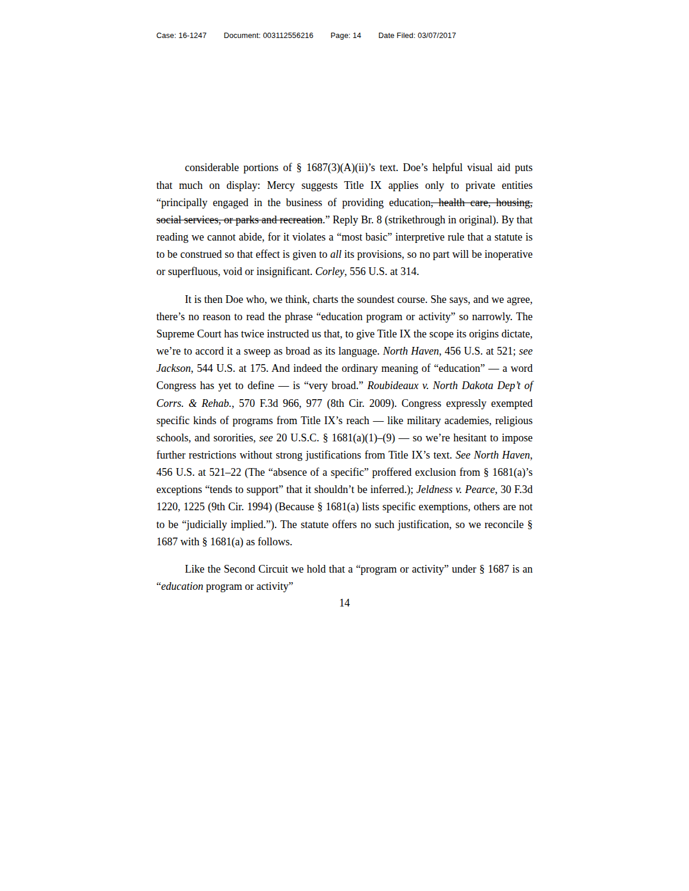Case: 16-1247 Document: 003112556216 Page: 14 Date Filed: 03/07/2017
considerable portions of § 1687(3)(A)(ii)’s text. Doe’s helpful visual aid puts that much on display: Mercy suggests Title IX applies only to private entities “principally engaged in the business of providing education, health care, housing, social services, or parks and recreation.” Reply Br. 8 (strikethrough in original). By that reading we cannot abide, for it violates a “most basic” interpretive rule that a statute is to be construed so that effect is given to all its provisions, so no part will be inoperative or superfluous, void or insignificant. Corley, 556 U.S. at 314.
It is then Doe who, we think, charts the soundest course. She says, and we agree, there’s no reason to read the phrase “education program or activity” so narrowly. The Supreme Court has twice instructed us that, to give Title IX the scope its origins dictate, we’re to accord it a sweep as broad as its language. North Haven, 456 U.S. at 521; see Jackson, 544 U.S. at 175. And indeed the ordinary meaning of “education” — a word Congress has yet to define — is “very broad.” Roubideaux v. North Dakota Dep’t of Corrs. & Rehab., 570 F.3d 966, 977 (8th Cir. 2009). Congress expressly exempted specific kinds of programs from Title IX’s reach — like military academies, religious schools, and sororities, see 20 U.S.C. § 1681(a)(1)–(9) — so we’re hesitant to impose further restrictions without strong justifications from Title IX’s text. See North Haven, 456 U.S. at 521–22 (The “absence of a specific” proffered exclusion from § 1681(a)’s exceptions “tends to support” that it shouldn’t be inferred.); Jeldness v. Pearce, 30 F.3d 1220, 1225 (9th Cir. 1994) (Because § 1681(a) lists specific exemptions, others are not to be “judicially implied.”). The statute offers no such justification, so we reconcile § 1687 with § 1681(a) as follows.
Like the Second Circuit we hold that a “program or activity” under § 1687 is an “education program or activity”
14